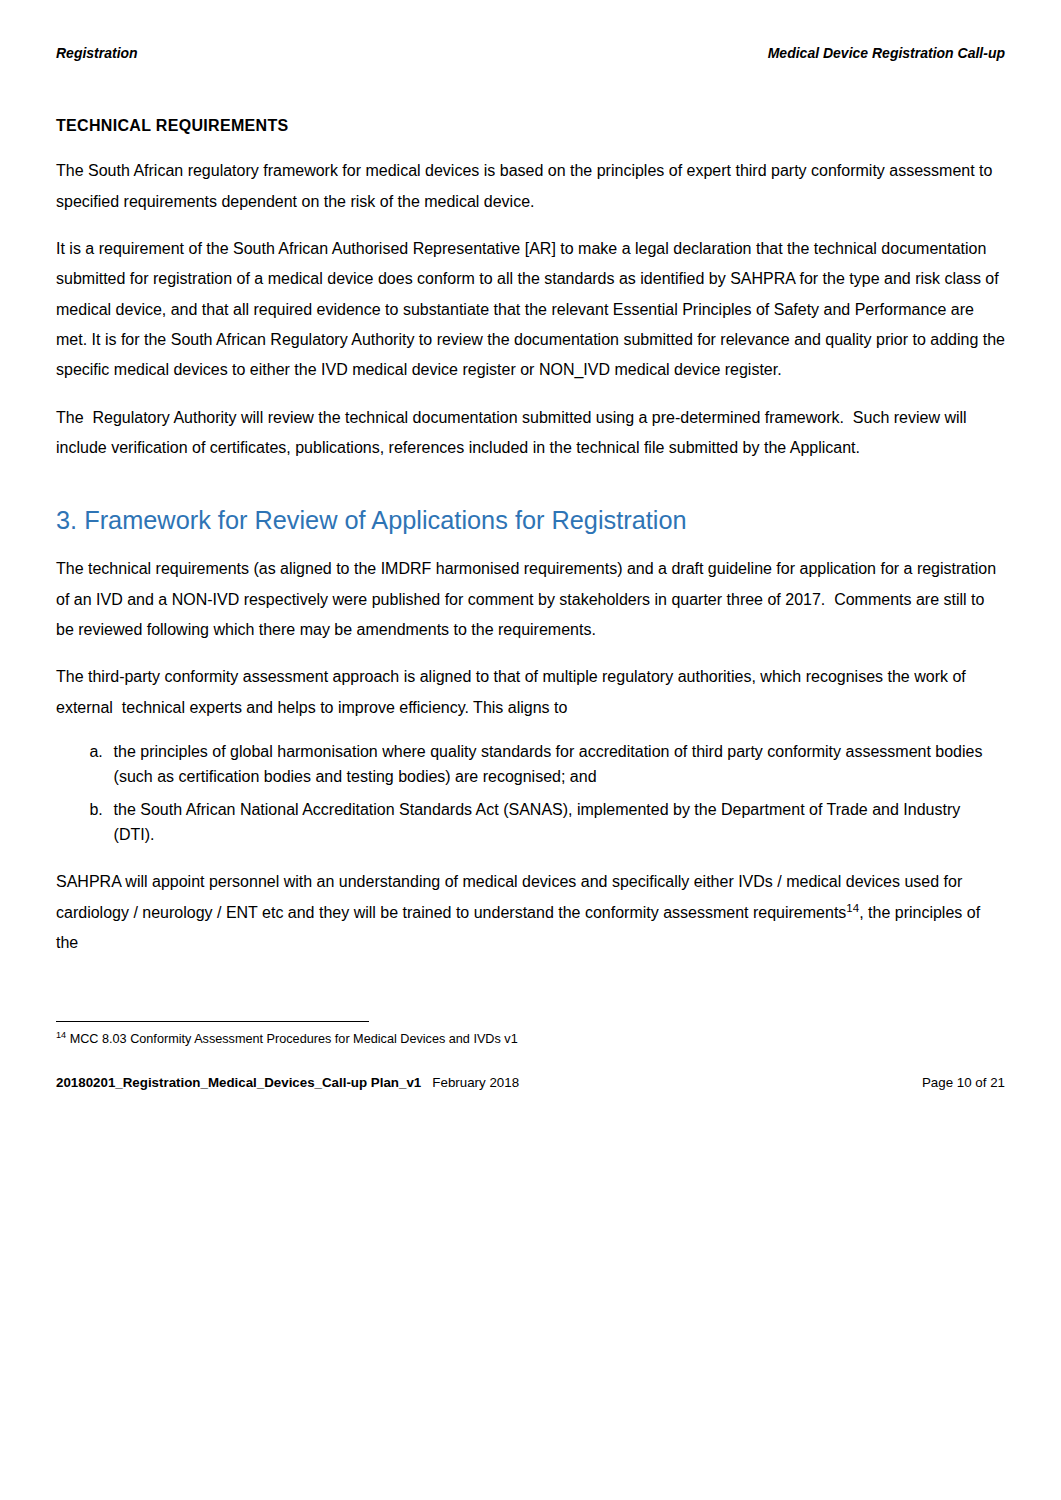Registration Medical Device Registration Call-up
TECHNICAL REQUIREMENTS
The South African regulatory framework for medical devices is based on the principles of expert third party conformity assessment to specified requirements dependent on the risk of the medical device.
It is a requirement of the South African Authorised Representative [AR] to make a legal declaration that the technical documentation submitted for registration of a medical device does conform to all the standards as identified by SAHPRA for the type and risk class of medical device, and that all required evidence to substantiate that the relevant Essential Principles of Safety and Performance are met. It is for the South African Regulatory Authority to review the documentation submitted for relevance and quality prior to adding the specific medical devices to either the IVD medical device register or NON_IVD medical device register.
The Regulatory Authority will review the technical documentation submitted using a pre-determined framework. Such review will include verification of certificates, publications, references included in the technical file submitted by the Applicant.
3. Framework for Review of Applications for Registration
The technical requirements (as aligned to the IMDRF harmonised requirements) and a draft guideline for application for a registration of an IVD and a NON-IVD respectively were published for comment by stakeholders in quarter three of 2017. Comments are still to be reviewed following which there may be amendments to the requirements.
The third-party conformity assessment approach is aligned to that of multiple regulatory authorities, which recognises the work of external technical experts and helps to improve efficiency. This aligns to
the principles of global harmonisation where quality standards for accreditation of third party conformity assessment bodies (such as certification bodies and testing bodies) are recognised; and
the South African National Accreditation Standards Act (SANAS), implemented by the Department of Trade and Industry (DTI).
SAHPRA will appoint personnel with an understanding of medical devices and specifically either IVDs / medical devices used for cardiology / neurology / ENT etc and they will be trained to understand the conformity assessment requirements14, the principles of the
14 MCC 8.03 Conformity Assessment Procedures for Medical Devices and IVDs v1
20180201_Registration_Medical_Devices_Call-up Plan_v1 February 2018 Page 10 of 21